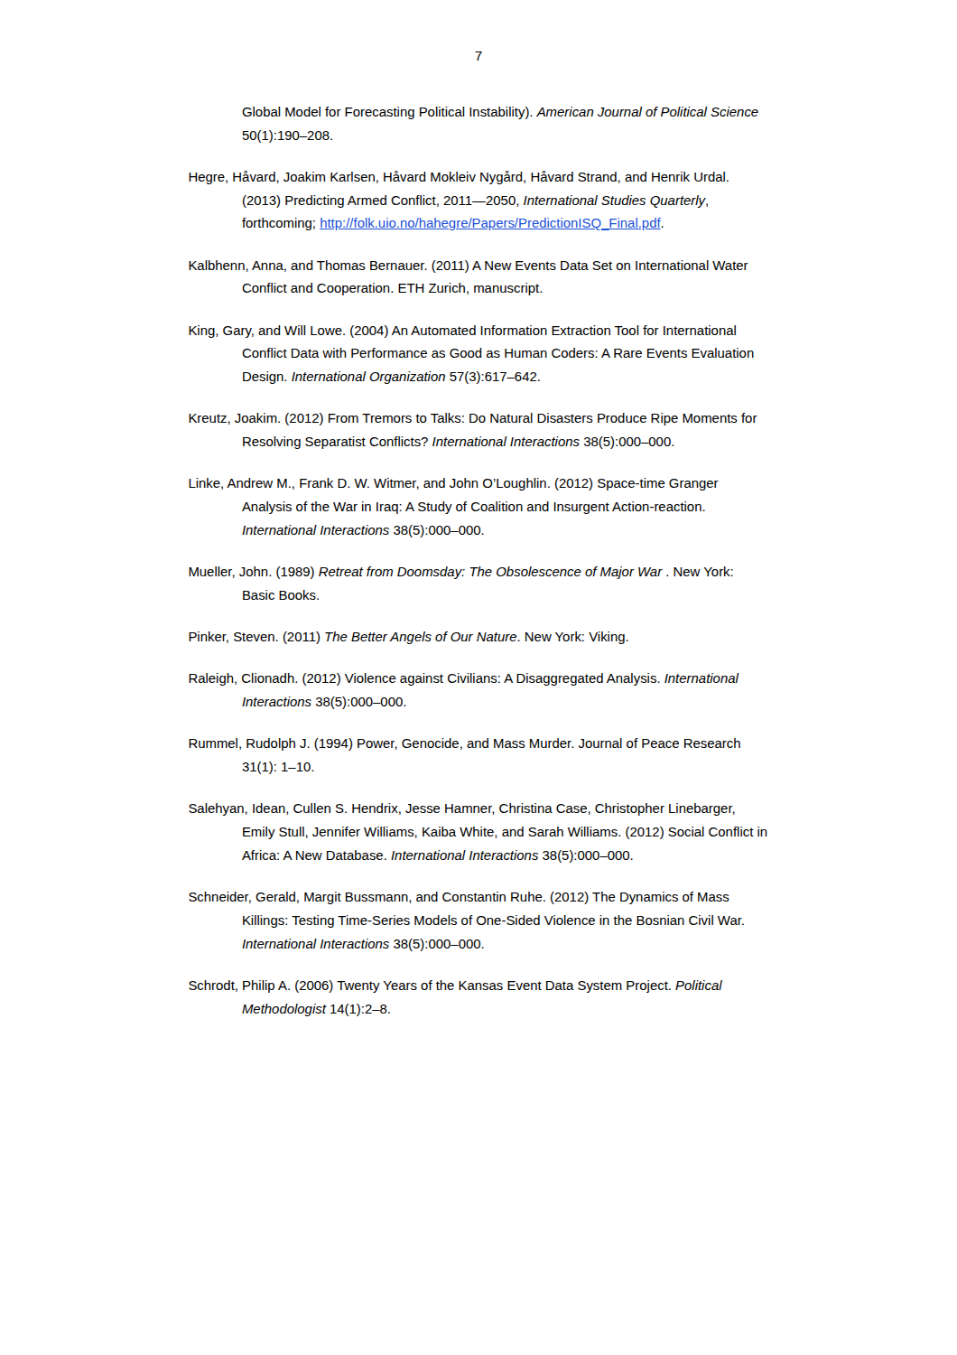7
Global Model for Forecasting Political Instability). American Journal of Political Science 50(1):190–208.
Hegre, Håvard, Joakim Karlsen, Håvard Mokleiv Nygård, Håvard Strand, and Henrik Urdal. (2013) Predicting Armed Conflict, 2011—2050, International Studies Quarterly, forthcoming; http://folk.uio.no/hahegre/Papers/PredictionISQ_Final.pdf.
Kalbhenn, Anna, and Thomas Bernauer. (2011) A New Events Data Set on International Water Conflict and Cooperation. ETH Zurich, manuscript.
King, Gary, and Will Lowe. (2004) An Automated Information Extraction Tool for International Conflict Data with Performance as Good as Human Coders: A Rare Events Evaluation Design. International Organization 57(3):617–642.
Kreutz, Joakim. (2012) From Tremors to Talks: Do Natural Disasters Produce Ripe Moments for Resolving Separatist Conflicts? International Interactions 38(5):000–000.
Linke, Andrew M., Frank D. W. Witmer, and John O’Loughlin. (2012) Space-time Granger Analysis of the War in Iraq: A Study of Coalition and Insurgent Action-reaction. International Interactions 38(5):000–000.
Mueller, John. (1989) Retreat from Doomsday: The Obsolescence of Major War . New York: Basic Books.
Pinker, Steven. (2011) The Better Angels of Our Nature. New York: Viking.
Raleigh, Clionadh. (2012) Violence against Civilians: A Disaggregated Analysis. International Interactions 38(5):000–000.
Rummel, Rudolph J. (1994) Power, Genocide, and Mass Murder. Journal of Peace Research 31(1): 1–10.
Salehyan, Idean, Cullen S. Hendrix, Jesse Hamner, Christina Case, Christopher Linebarger, Emily Stull, Jennifer Williams, Kaiba White, and Sarah Williams. (2012) Social Conflict in Africa: A New Database. International Interactions 38(5):000–000.
Schneider, Gerald, Margit Bussmann, and Constantin Ruhe. (2012) The Dynamics of Mass Killings: Testing Time-Series Models of One-Sided Violence in the Bosnian Civil War. International Interactions 38(5):000–000.
Schrodt, Philip A. (2006) Twenty Years of the Kansas Event Data System Project. Political Methodologist 14(1):2–8.